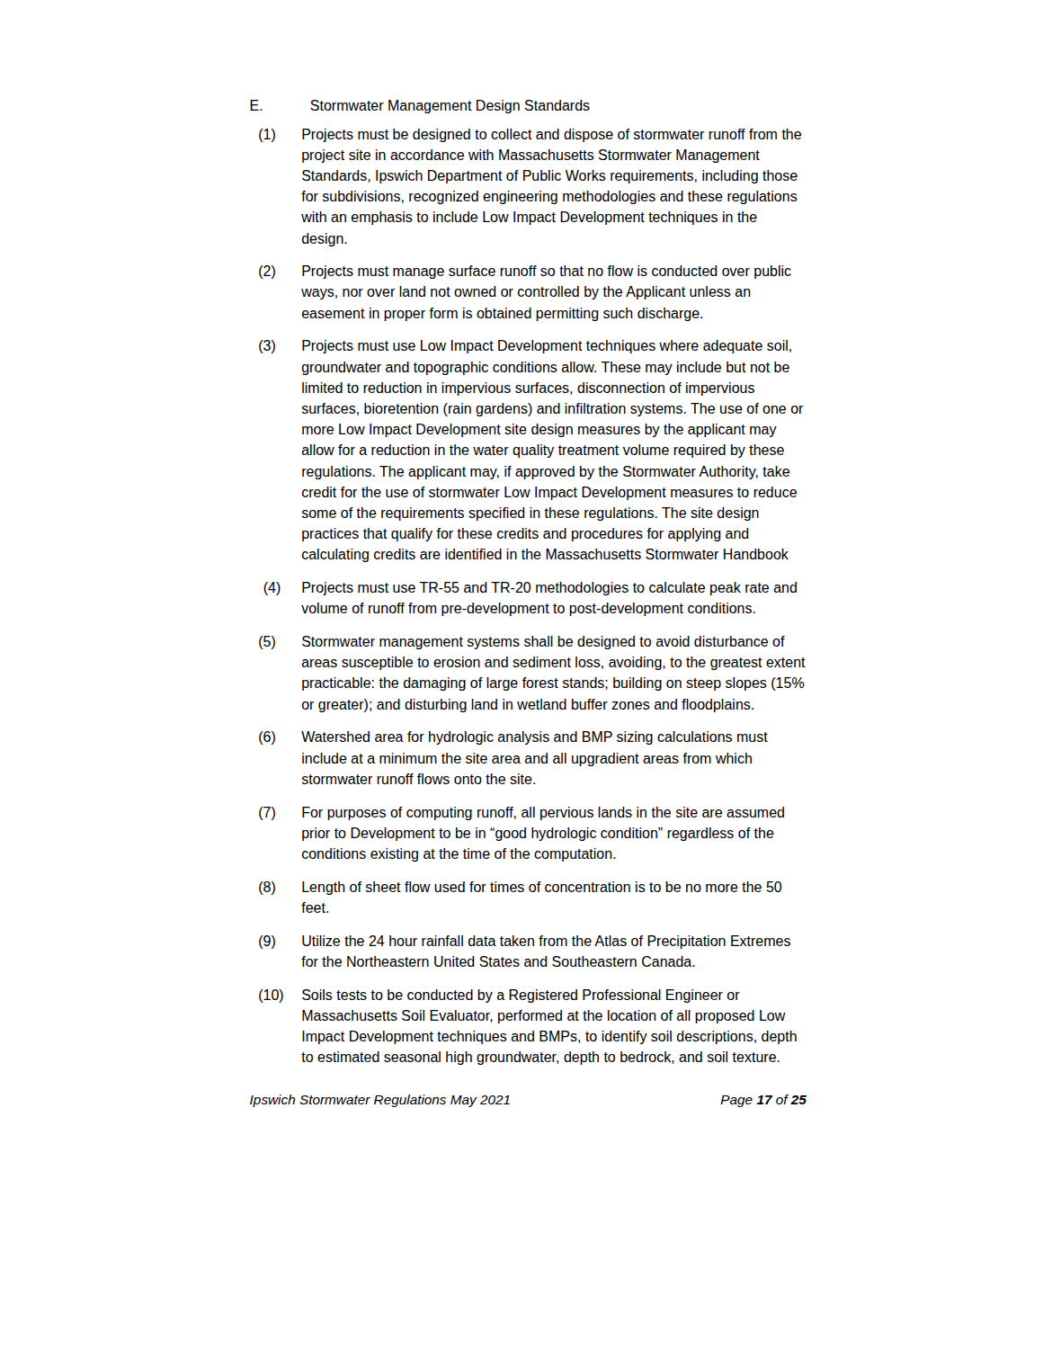E.
Stormwater Management Design Standards
(1)
Projects must be designed to collect and dispose of stormwater runoff from the project site in accordance with Massachusetts Stormwater Management Standards, Ipswich Department of Public Works requirements, including those for subdivisions, recognized engineering methodologies and these regulations with an emphasis to include Low Impact Development techniques in the design.
(2)
Projects must manage surface runoff so that no flow is conducted over public ways, nor over land not owned or controlled by the Applicant unless an easement in proper form is obtained permitting such discharge.
(3)
Projects must use Low Impact Development techniques where adequate soil, groundwater and topographic conditions allow. These may include but not be limited to reduction in impervious surfaces, disconnection of impervious surfaces, bioretention (rain gardens) and infiltration systems. The use of one or more Low Impact Development site design measures by the applicant may allow for a reduction in the water quality treatment volume required by these regulations. The applicant may, if approved by the Stormwater Authority, take credit for the use of stormwater Low Impact Development measures to reduce some of the requirements specified in these regulations. The site design practices that qualify for these credits and procedures for applying and calculating credits are identified in the Massachusetts Stormwater Handbook
(4)
Projects must use TR-55 and TR-20 methodologies to calculate peak rate and volume of runoff from pre-development to post-development conditions.
(5)
Stormwater management systems shall be designed to avoid disturbance of areas susceptible to erosion and sediment loss, avoiding, to the greatest extent practicable: the damaging of large forest stands; building on steep slopes (15% or greater); and disturbing land in wetland buffer zones and floodplains.
(6)
Watershed area for hydrologic analysis and BMP sizing calculations must include at a minimum the site area and all upgradient areas from which stormwater runoff flows onto the site.
(7)
For purposes of computing runoff, all pervious lands in the site are assumed prior to Development to be in “good hydrologic condition” regardless of the conditions existing at the time of the computation.
(8)
Length of sheet flow used for times of concentration is to be no more the 50 feet.
(9)
Utilize the 24 hour rainfall data taken from the Atlas of Precipitation Extremes for the Northeastern United States and Southeastern Canada.
(10)
Soils tests to be conducted by a Registered Professional Engineer or Massachusetts Soil Evaluator, performed at the location of all proposed Low Impact Development techniques and BMPs, to identify soil descriptions, depth to estimated seasonal high groundwater, depth to bedrock, and soil texture.
Ipswich Stormwater Regulations May 2021
Page 17 of 25